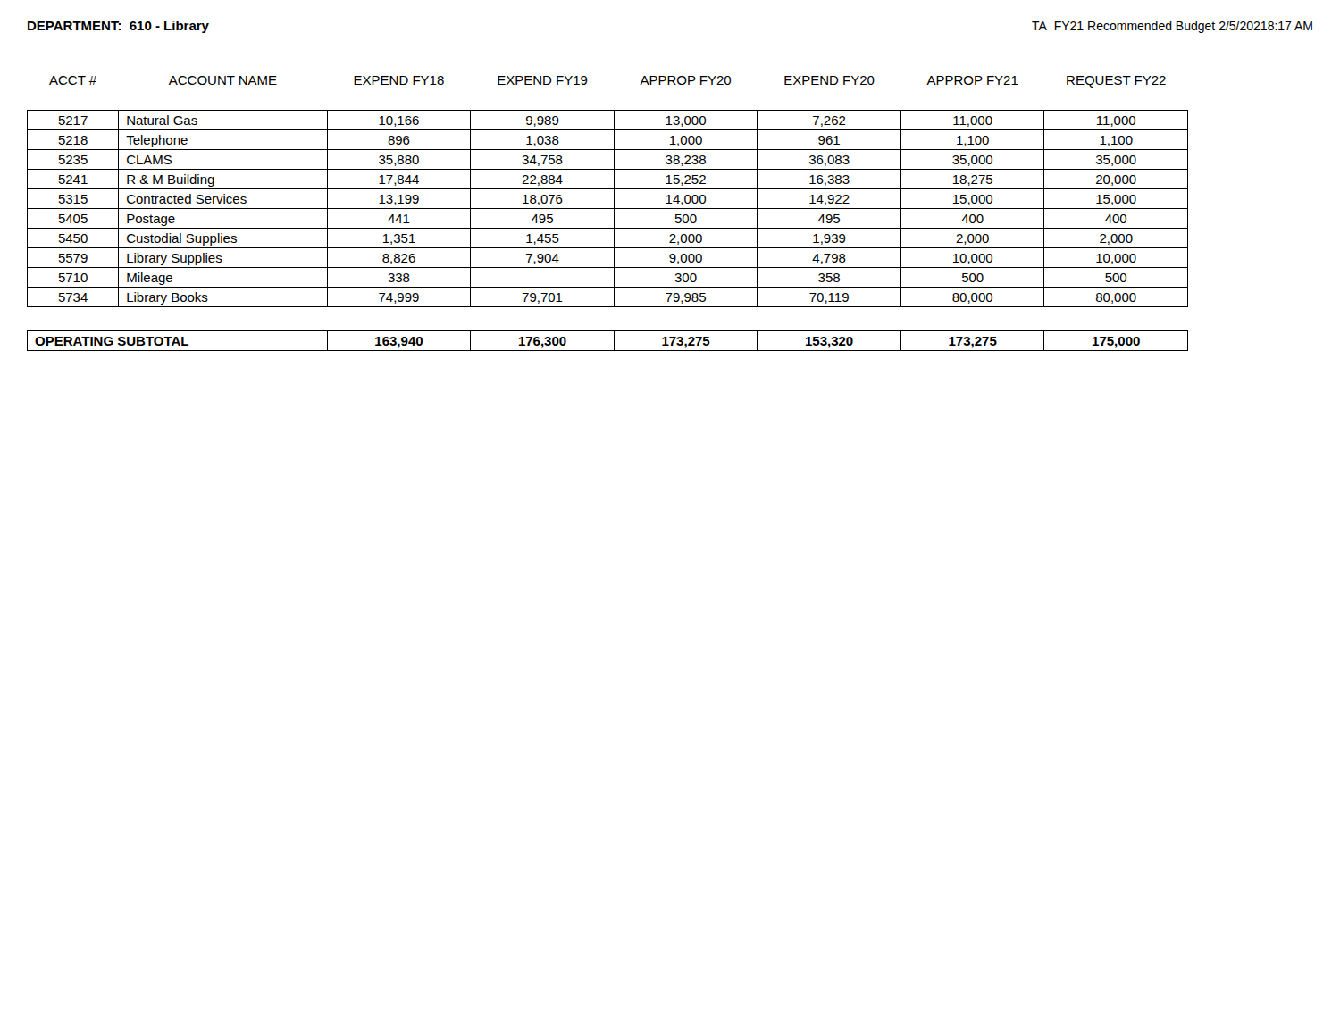DEPARTMENT: 610 - Library
TA FY21 Recommended Budget 2/5/20218:17 AM
| ACCT # | ACCOUNT NAME | EXPEND FY18 | EXPEND FY19 | APPROP FY20 | EXPEND FY20 | APPROP FY21 | REQUEST FY22 |
| --- | --- | --- | --- | --- | --- | --- | --- |
| 5217 | Natural Gas | 10,166 | 9,989 | 13,000 | 7,262 | 11,000 | 11,000 |
| 5218 | Telephone | 896 | 1,038 | 1,000 | 961 | 1,100 | 1,100 |
| 5235 | CLAMS | 35,880 | 34,758 | 38,238 | 36,083 | 35,000 | 35,000 |
| 5241 | R & M Building | 17,844 | 22,884 | 15,252 | 16,383 | 18,275 | 20,000 |
| 5315 | Contracted Services | 13,199 | 18,076 | 14,000 | 14,922 | 15,000 | 15,000 |
| 5405 | Postage | 441 | 495 | 500 | 495 | 400 | 400 |
| 5450 | Custodial Supplies | 1,351 | 1,455 | 2,000 | 1,939 | 2,000 | 2,000 |
| 5579 | Library Supplies | 8,826 | 7,904 | 9,000 | 4,798 | 10,000 | 10,000 |
| 5710 | Mileage | 338 | | 300 | 358 | 500 | 500 |
| 5734 | Library Books | 74,999 | 79,701 | 79,985 | 70,119 | 80,000 | 80,000 |
| OPERATING SUBTOTAL | 163,940 | 176,300 | 173,275 | 153,320 | 173,275 | 175,000 |